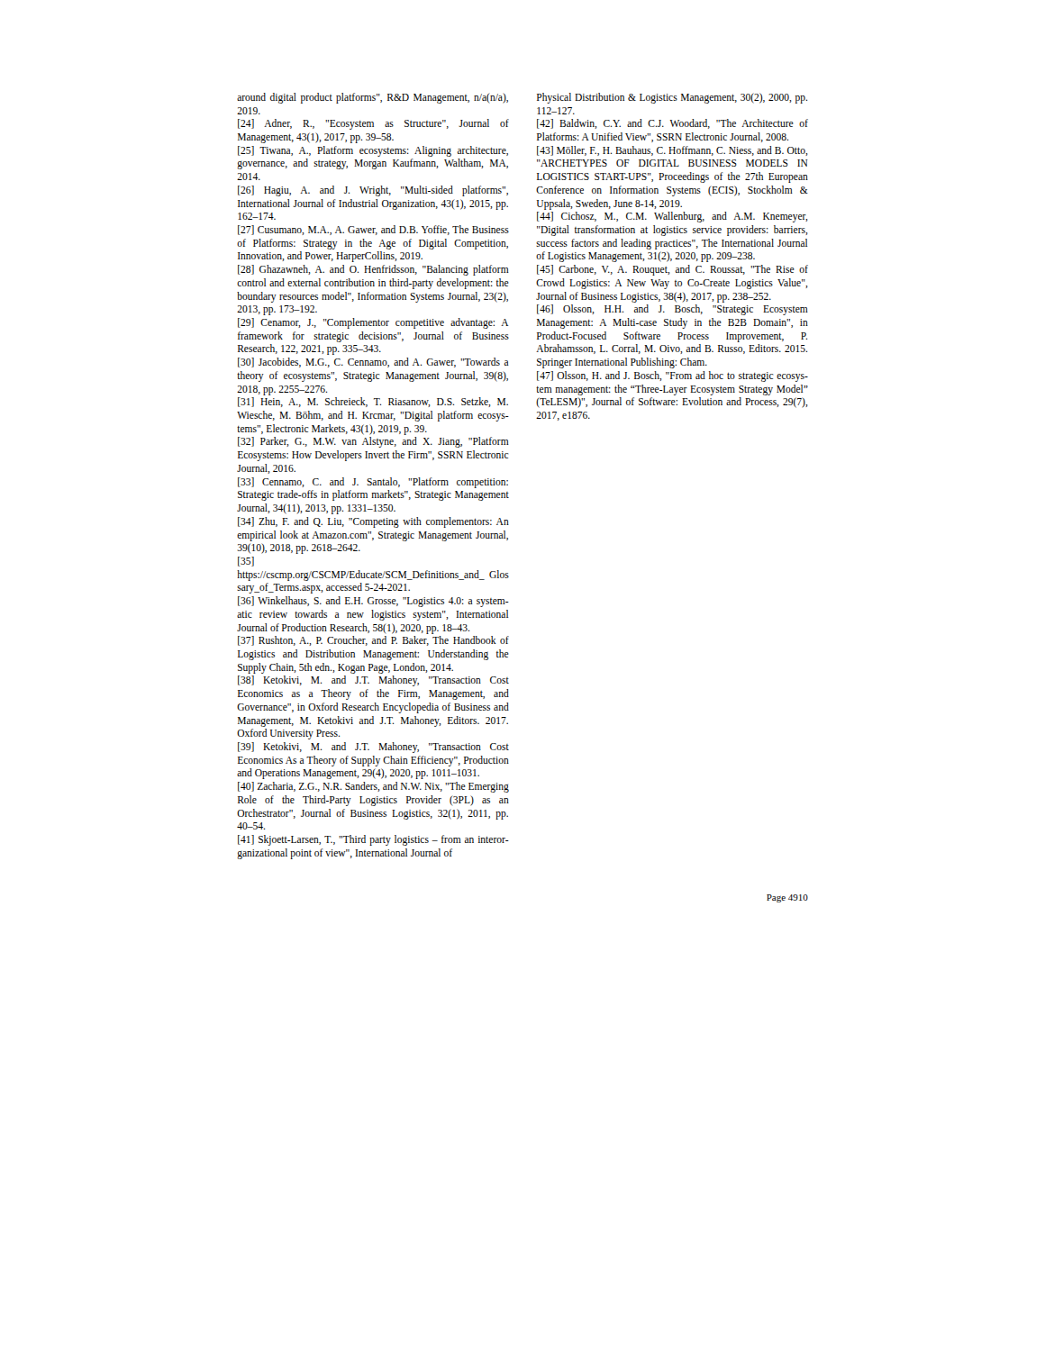around digital product platforms", R&D Management, n/a(n/a), 2019.
[24] Adner, R., "Ecosystem as Structure", Journal of Management, 43(1), 2017, pp. 39–58.
[25] Tiwana, A., Platform ecosystems: Aligning architecture, governance, and strategy, Morgan Kaufmann, Waltham, MA, 2014.
[26] Hagiu, A. and J. Wright, "Multi-sided platforms", International Journal of Industrial Organization, 43(1), 2015, pp. 162–174.
[27] Cusumano, M.A., A. Gawer, and D.B. Yoffie, The Business of Platforms: Strategy in the Age of Digital Competition, Innovation, and Power, HarperCollins, 2019.
[28] Ghazawneh, A. and O. Henfridsson, "Balancing platform control and external contribution in third-party development: the boundary resources model", Information Systems Journal, 23(2), 2013, pp. 173–192.
[29] Cenamor, J., "Complementor competitive advantage: A framework for strategic decisions", Journal of Business Research, 122, 2021, pp. 335–343.
[30] Jacobides, M.G., C. Cennamo, and A. Gawer, "Towards a theory of ecosystems", Strategic Management Journal, 39(8), 2018, pp. 2255–2276.
[31] Hein, A., M. Schreieck, T. Riasanow, D.S. Setzke, M. Wiesche, M. Böhm, and H. Krcmar, "Digital platform ecosystems", Electronic Markets, 43(1), 2019, p. 39.
[32] Parker, G., M.W. van Alstyne, and X. Jiang, "Platform Ecosystems: How Developers Invert the Firm", SSRN Electronic Journal, 2016.
[33] Cennamo, C. and J. Santalo, "Platform competition: Strategic trade-offs in platform markets", Strategic Management Journal, 34(11), 2013, pp. 1331–1350.
[34] Zhu, F. and Q. Liu, "Competing with complementors: An empirical look at Amazon.com", Strategic Management Journal, 39(10), 2018, pp. 2618–2642.
[35]
https://cscmp.org/CSCMP/Educate/SCM_Definitions_and_ Glossary_of_Terms.aspx, accessed 5-24-2021.
[36] Winkelhaus, S. and E.H. Grosse, "Logistics 4.0: a systematic review towards a new logistics system", International Journal of Production Research, 58(1), 2020, pp. 18–43.
[37] Rushton, A., P. Croucher, and P. Baker, The Handbook of Logistics and Distribution Management: Understanding the Supply Chain, 5th edn., Kogan Page, London, 2014.
[38] Ketokivi, M. and J.T. Mahoney, "Transaction Cost Economics as a Theory of the Firm, Management, and Governance", in Oxford Research Encyclopedia of Business and Management, M. Ketokivi and J.T. Mahoney, Editors. 2017. Oxford University Press.
[39] Ketokivi, M. and J.T. Mahoney, "Transaction Cost Economics As a Theory of Supply Chain Efficiency", Production and Operations Management, 29(4), 2020, pp. 1011–1031.
[40] Zacharia, Z.G., N.R. Sanders, and N.W. Nix, "The Emerging Role of the Third-Party Logistics Provider (3PL) as an Orchestrator", Journal of Business Logistics, 32(1), 2011, pp. 40–54.
[41] Skjoett-Larsen, T., "Third party logistics – from an interorganizational point of view", International Journal of
Physical Distribution & Logistics Management, 30(2), 2000, pp. 112–127.
[42] Baldwin, C.Y. and C.J. Woodard, "The Architecture of Platforms: A Unified View", SSRN Electronic Journal, 2008.
[43] Möller, F., H. Bauhaus, C. Hoffmann, C. Niess, and B. Otto, "ARCHETYPES OF DIGITAL BUSINESS MODELS IN LOGISTICS START-UPS", Proceedings of the 27th European Conference on Information Systems (ECIS), Stockholm & Uppsala, Sweden, June 8-14, 2019.
[44] Cichosz, M., C.M. Wallenburg, and A.M. Knemeyer, "Digital transformation at logistics service providers: barriers, success factors and leading practices", The International Journal of Logistics Management, 31(2), 2020, pp. 209–238.
[45] Carbone, V., A. Rouquet, and C. Roussat, "The Rise of Crowd Logistics: A New Way to Co-Create Logistics Value", Journal of Business Logistics, 38(4), 2017, pp. 238–252.
[46] Olsson, H.H. and J. Bosch, "Strategic Ecosystem Management: A Multi-case Study in the B2B Domain", in Product-Focused Software Process Improvement, P. Abrahamsson, L. Corral, M. Oivo, and B. Russo, Editors. 2015. Springer International Publishing: Cham.
[47] Olsson, H. and J. Bosch, "From ad hoc to strategic ecosystem management: the “Three-Layer Ecosystem Strategy Model” (TeLESM)", Journal of Software: Evolution and Process, 29(7), 2017, e1876.
Page 4910